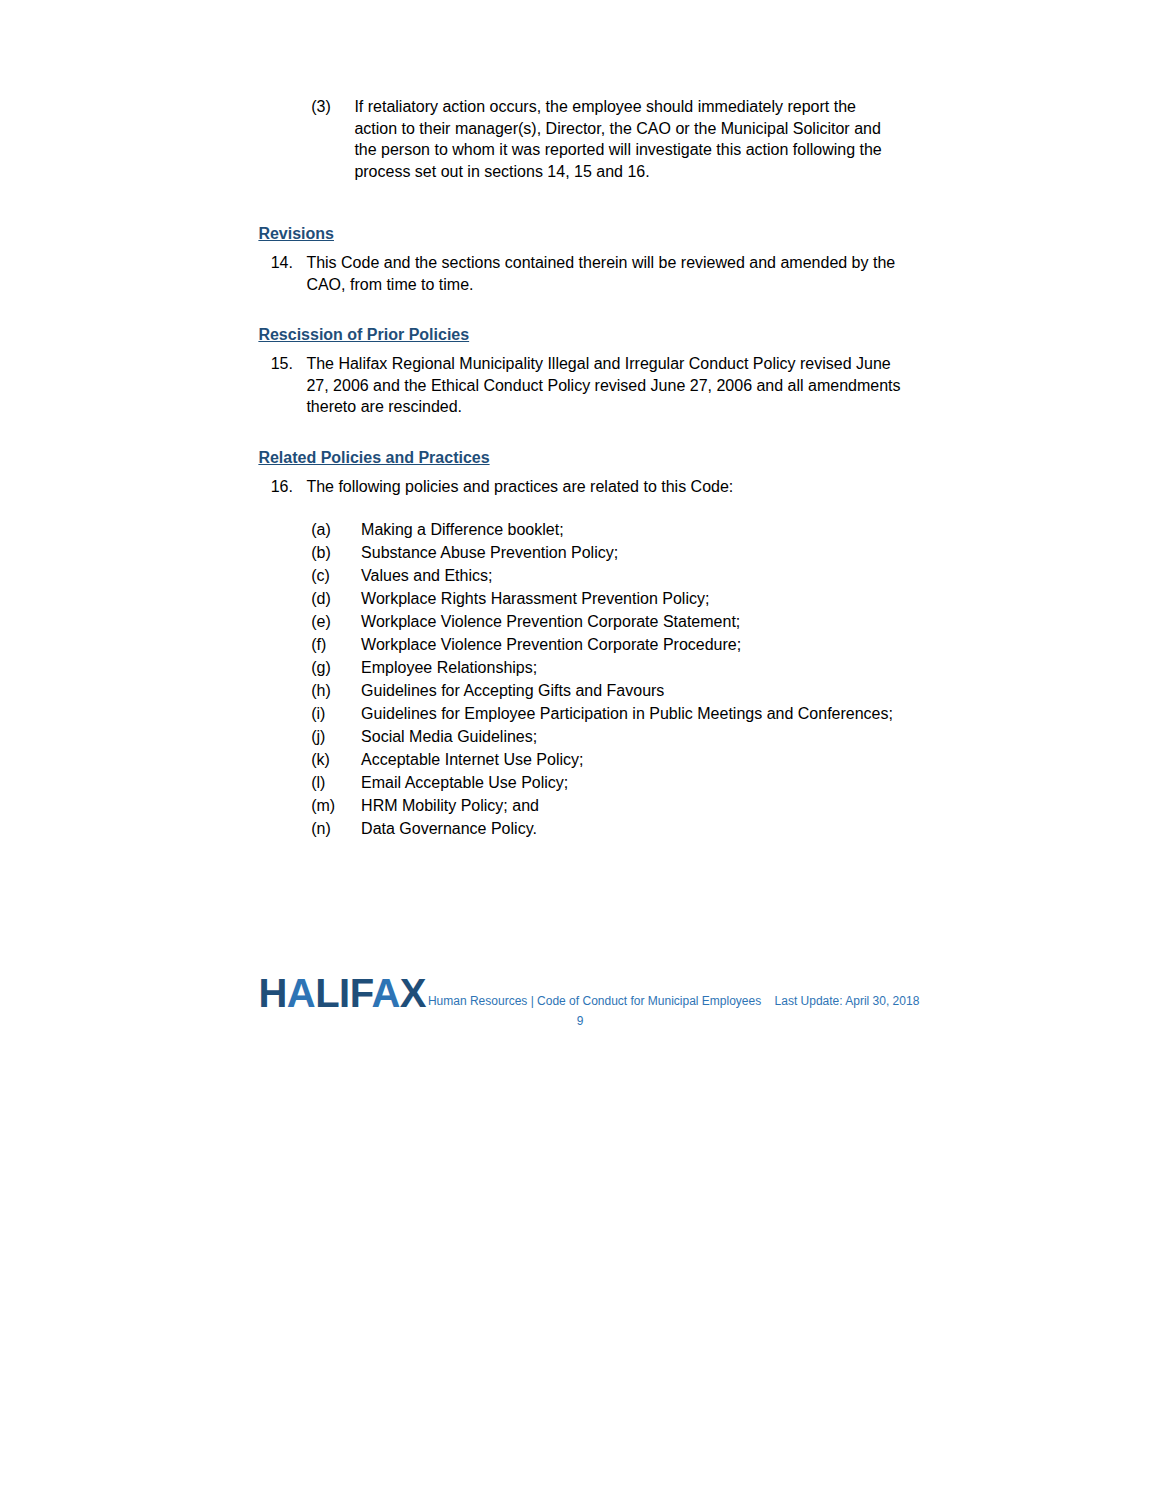(3)
If retaliatory action occurs, the employee should immediately report the action to their manager(s), Director, the CAO or the Municipal Solicitor and the person to whom it was reported will investigate this action following the process set out in sections 14, 15 and 16.
Revisions
14.
This Code and the sections contained therein will be reviewed and amended by the CAO, from time to time.
Rescission of Prior Policies
15.
The Halifax Regional Municipality Illegal and Irregular Conduct Policy revised June 27, 2006 and the Ethical Conduct Policy revised June 27, 2006 and all amendments thereto are rescinded.
Related Policies and Practices
16.
The following policies and practices are related to this Code:
(a)
Making a Difference booklet;
(b)
Substance Abuse Prevention Policy;
(c)
Values and Ethics;
(d)
Workplace Rights Harassment Prevention Policy;
(e)
Workplace Violence Prevention Corporate Statement;
(f)
Workplace Violence Prevention Corporate Procedure;
(g)
Employee Relationships;
(h)
Guidelines for Accepting Gifts and Favours
(i)
Guidelines for Employee Participation in Public Meetings and Conferences;
(j)
Social Media Guidelines;
(k)
Acceptable Internet Use Policy;
(l)
Email Acceptable Use Policy;
(m)
HRM Mobility Policy; and
(n)
Data Governance Policy.
HALIFAX
Human Resources | Code of Conduct for Municipal Employees Last Update: April 30, 2018
9